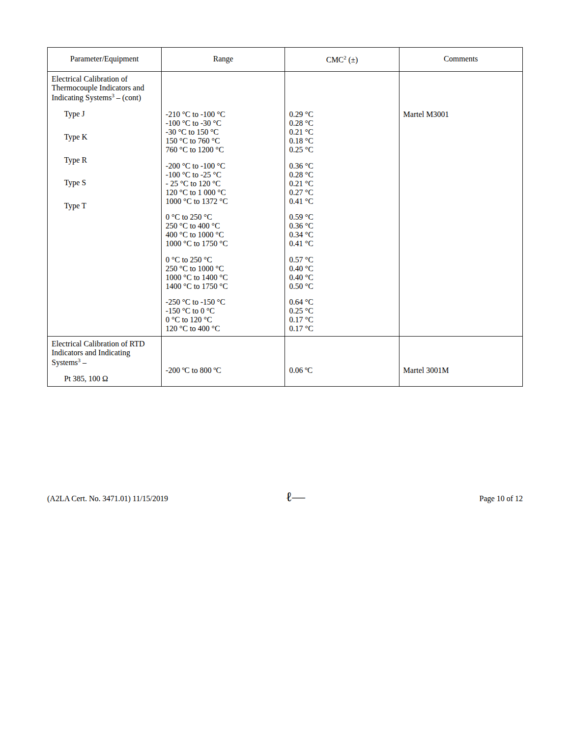| Parameter/Equipment | Range | CMC 2 (±) | Comments |
| --- | --- | --- | --- |
| Electrical Calibration of Thermocouple Indicators and Indicating Systems 3 – (cont) Type J Type K Type R Type S Type T | -210 °C to -100 °C -100 °C to -30 °C -30 °C to 150 °C 150 °C to 760 °C 760 °C to 1200 °C -200 °C to -100 °C -100 °C to -25 °C - 25 °C to 120 °C 120 °C to 1 000 °C 1000 °C to 1372 °C 0 °C to 250 °C 250 °C to 400 °C 400 °C to 1000 °C 1000 °C to 1750 °C 0 °C to 250 °C 250 °C to 1000 °C 1000 °C to 1400 °C 1400 °C to 1750 °C -250 °C to -150 °C -150 °C to 0 °C 0 °C to 120 °C 120 °C to 400 °C | 0.29 °C 0.28 °C 0.21 °C 0.18 °C 0.25 °C 0.36 °C 0.28 °C 0.21 °C 0.27 °C 0.41 °C 0.59 °C 0.36 °C 0.34 °C 0.41 °C 0.57 °C 0.40 °C 0.40 °C 0.50 °C 0.64 °C 0.25 °C 0.17 °C 0.17 °C | Martel M3001 |
| Electrical Calibration of RTD Indicators and Indicating Systems 3 – Pt 385, 100 Ω | -200 ºC to 800 ºC | 0.06 ºC | Martel 3001M |
(A2LA Cert. No. 3471.01) 11/15/2019
ℓ—
Page 10 of 12